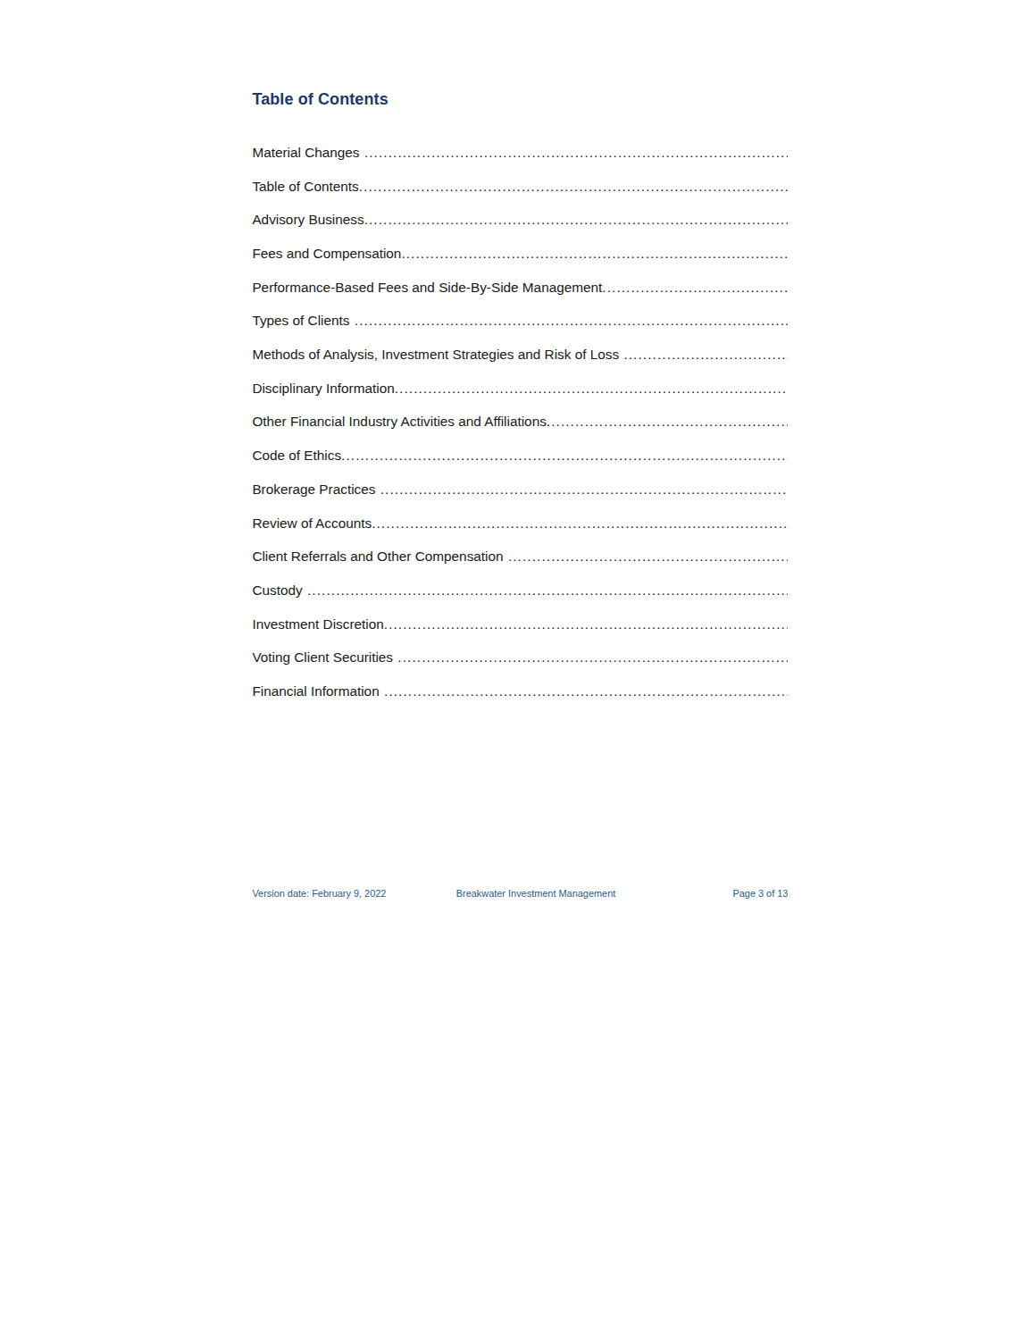Table of Contents
Material Changes .......................................................................................................................... 2
Table of Contents......................................................................................................................... 3
Advisory Business......................................................................................................................... 4
Fees and Compensation............................................................................................................... 6
Performance-Based Fees and Side-By-Side Management......................................................................... 7
Types of Clients ........................................................................................................................... 7
Methods of Analysis, Investment Strategies and Risk of Loss .................................................................... 8
Disciplinary Information................................................................................................................ 9
Other Financial Industry Activities and Affiliations.................................................................................... 9
Code of Ethics............................................................................................................................. 10
Brokerage Practices .................................................................................................................... 10
Review of Accounts..................................................................................................................... 11
Client Referrals and Other Compensation ................................................................................................ 12
Custody .................................................................................................................................... 12
Investment Discretion................................................................................................................. 12
Voting Client Securities ................................................................................................................ 13
Financial Information .................................................................................................................. 13
Version date: February 9, 2022 Breakwater Investment Management Page 3 of 13